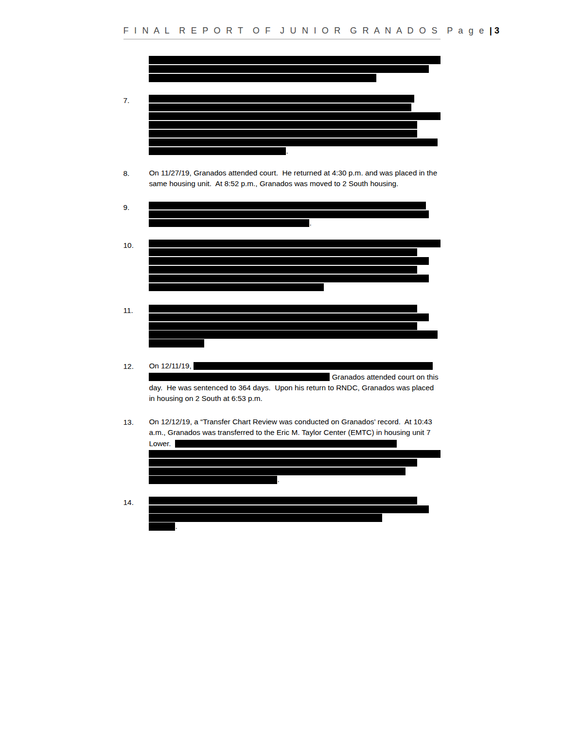F I N A L R E P O R T O F J U N I O R G R A N A D O S P a g e | 3
7.
.
8.
On 11/27/19, Granados attended court. He returned at 4:30 p.m. and was placed in the same housing unit. At 8:52 p.m., Granados was moved to 2 South housing.
9.
.
10.
11.
12.
On 12/11/19,
Granados attended court on this day. He was sentenced to 364 days. Upon his return to RNDC, Granados was placed in housing on 2 South at 6:53 p.m.
13.
On 12/12/19, a “Transfer Chart Review was conducted on Granados’ record. At 10:43 a.m., Granados was transferred to the Eric M. Taylor Center (EMTC) in housing unit 7 Lower.
.
14.
.